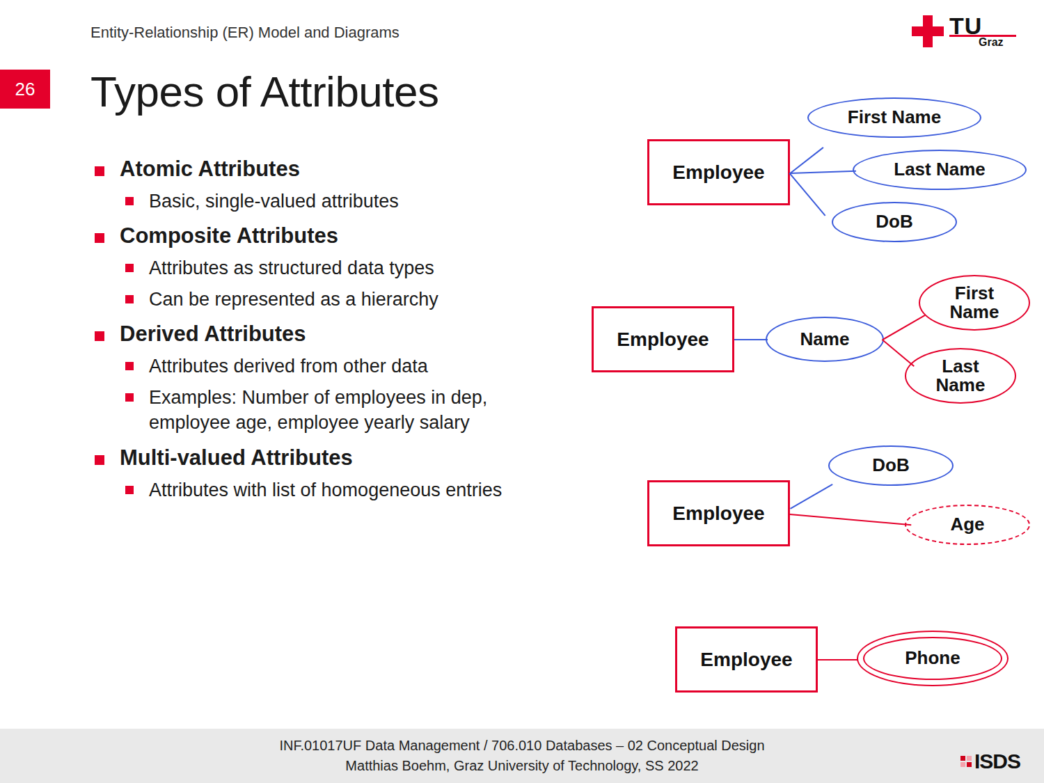Entity-Relationship (ER) Model and Diagrams
TU
Graz
26
Types of Attributes
Atomic Attributes
Basic, single-valued attributes
Composite Attributes
Attributes as structured data types
Can be represented as a hierarchy
Derived Attributes
Attributes derived from other data
Examples: Number of employees in dep,
employee age, employee yearly salary
Multi-valued Attributes
Attributes with list of homogeneous entries
Employee
First Name
Last Name
DoB
Employee
Name
First
Name
Last
Name
Employee
DoB
Age
Employee
Phone
INF.01017UF Data Management / 706.010 Databases – 02 Conceptual Design
Matthias Boehm, Graz University of Technology, SS 2022
ISDS